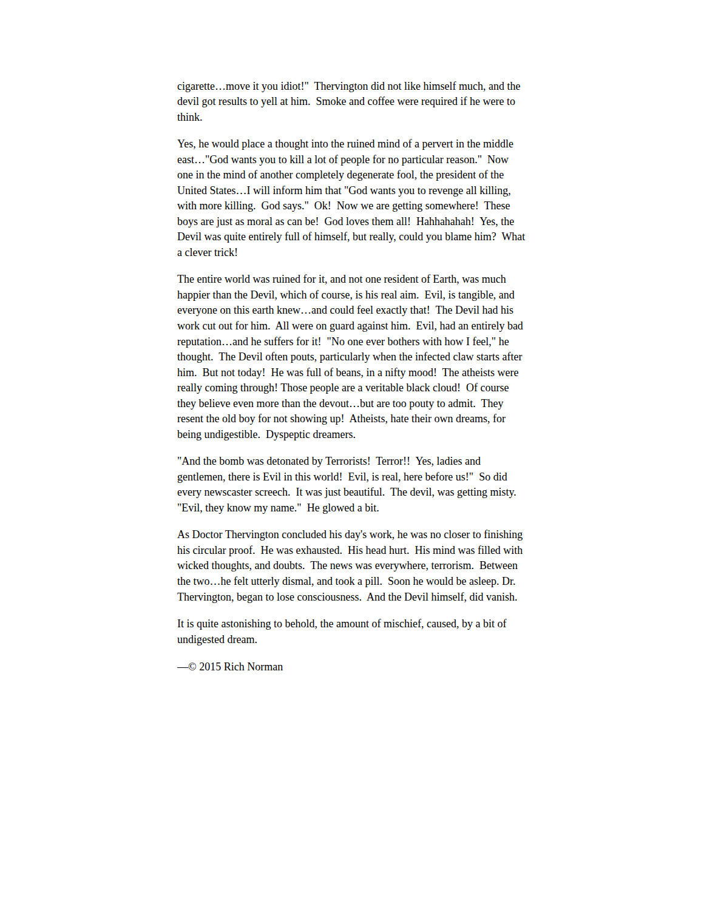cigarette…move it you idiot!" Thervington did not like himself much, and the devil got results to yell at him. Smoke and coffee were required if he were to think.
Yes, he would place a thought into the ruined mind of a pervert in the middle east…"God wants you to kill a lot of people for no particular reason." Now one in the mind of another completely degenerate fool, the president of the United States…I will inform him that "God wants you to revenge all killing, with more killing. God says." Ok! Now we are getting somewhere! These boys are just as moral as can be! God loves them all! Hahhahahah! Yes, the Devil was quite entirely full of himself, but really, could you blame him? What a clever trick!
The entire world was ruined for it, and not one resident of Earth, was much happier than the Devil, which of course, is his real aim. Evil, is tangible, and everyone on this earth knew…and could feel exactly that! The Devil had his work cut out for him. All were on guard against him. Evil, had an entirely bad reputation…and he suffers for it! "No one ever bothers with how I feel," he thought. The Devil often pouts, particularly when the infected claw starts after him. But not today! He was full of beans, in a nifty mood! The atheists were really coming through! Those people are a veritable black cloud! Of course they believe even more than the devout…but are too pouty to admit. They resent the old boy for not showing up! Atheists, hate their own dreams, for being undigestible. Dyspeptic dreamers.
"And the bomb was detonated by Terrorists! Terror!! Yes, ladies and gentlemen, there is Evil in this world! Evil, is real, here before us!" So did every newscaster screech. It was just beautiful. The devil, was getting misty. "Evil, they know my name." He glowed a bit.
As Doctor Thervington concluded his day's work, he was no closer to finishing his circular proof. He was exhausted. His head hurt. His mind was filled with wicked thoughts, and doubts. The news was everywhere, terrorism. Between the two…he felt utterly dismal, and took a pill. Soon he would be asleep. Dr. Thervington, began to lose consciousness. And the Devil himself, did vanish.
It is quite astonishing to behold, the amount of mischief, caused, by a bit of undigested dream.
—© 2015 Rich Norman